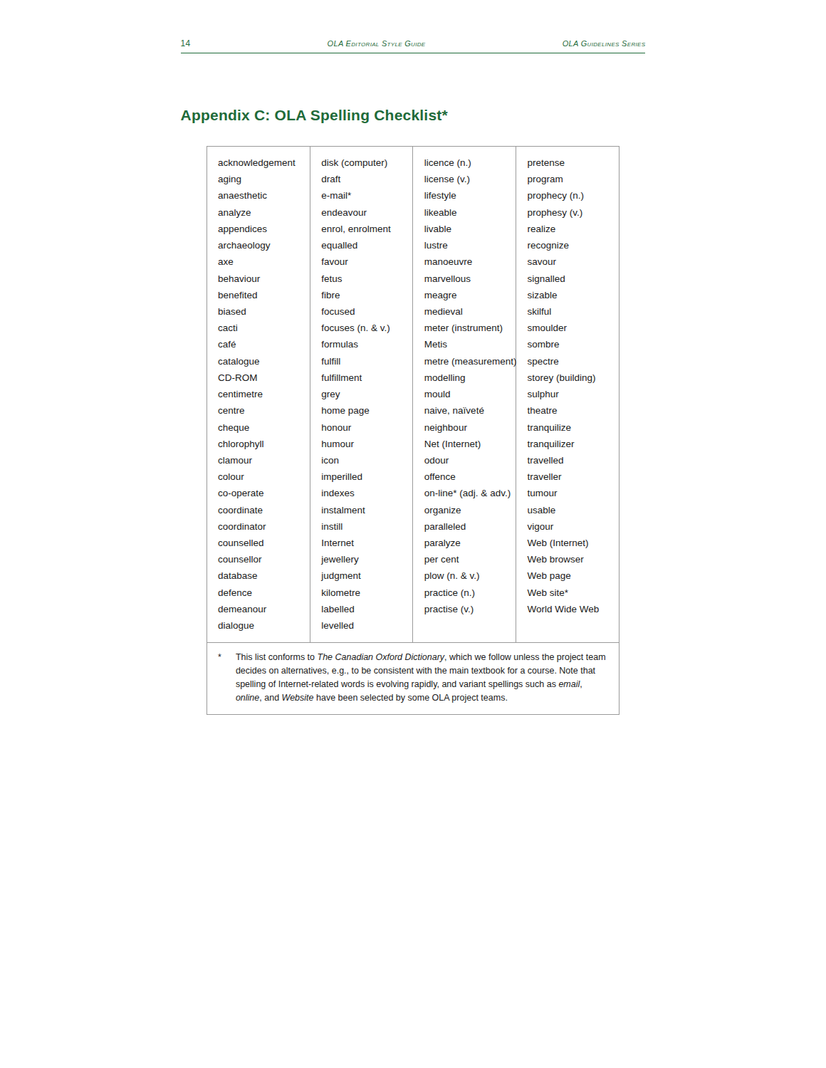14
OLA E ditorial Style Guide
OLA G uidelines Series
Appendix C: OLA Spelling Checklist*
| acknowledgement aging anaesthetic analyze appendices archaeology axe behaviour benefited biased cacti café catalogue CD-ROM centimetre centre cheque chlorophyll clamour colour co-operate coordinate coordinator counselled counsellor database defence demeanour dialogue | disk (computer) draft e-mail* endeavour enrol, enrolment equalled favour fetus fibre focused focuses (n. & v.) formulas fulfill fulfillment grey home page honour humour icon imperilled indexes instalment instill Internet jewellery judgment kilometre labelled levelled | licence (n.) license (v.) lifestyle likeable livable lustre manoeuvre marvellous meagre medieval meter (instrument) Metis metre (measurement) modelling mould naive, naïveté neighbour Net (Internet) odour offence on-line* (adj. & adv.) organize paralleled paralyze per cent plow (n. & v.) practice (n.) practise (v.) | pretense program prophecy (n.) prophesy (v.) realize recognize savour signalled sizable skilful smoulder sombre spectre storey (building) sulphur theatre tranquilize tranquilizer travelled traveller tumour usable vigour Web (Internet) Web browser Web page Web site* World Wide Web |
| * This list conforms to The Canadian Oxford Dictionary , which we follow unless the project team decides on alternatives, e.g., to be consistent with the main textbook for a course. Note that spelling of Internet-related words is evolving rapidly, and variant spellings such as email , online , and Website have been selected by some OLA project teams. |